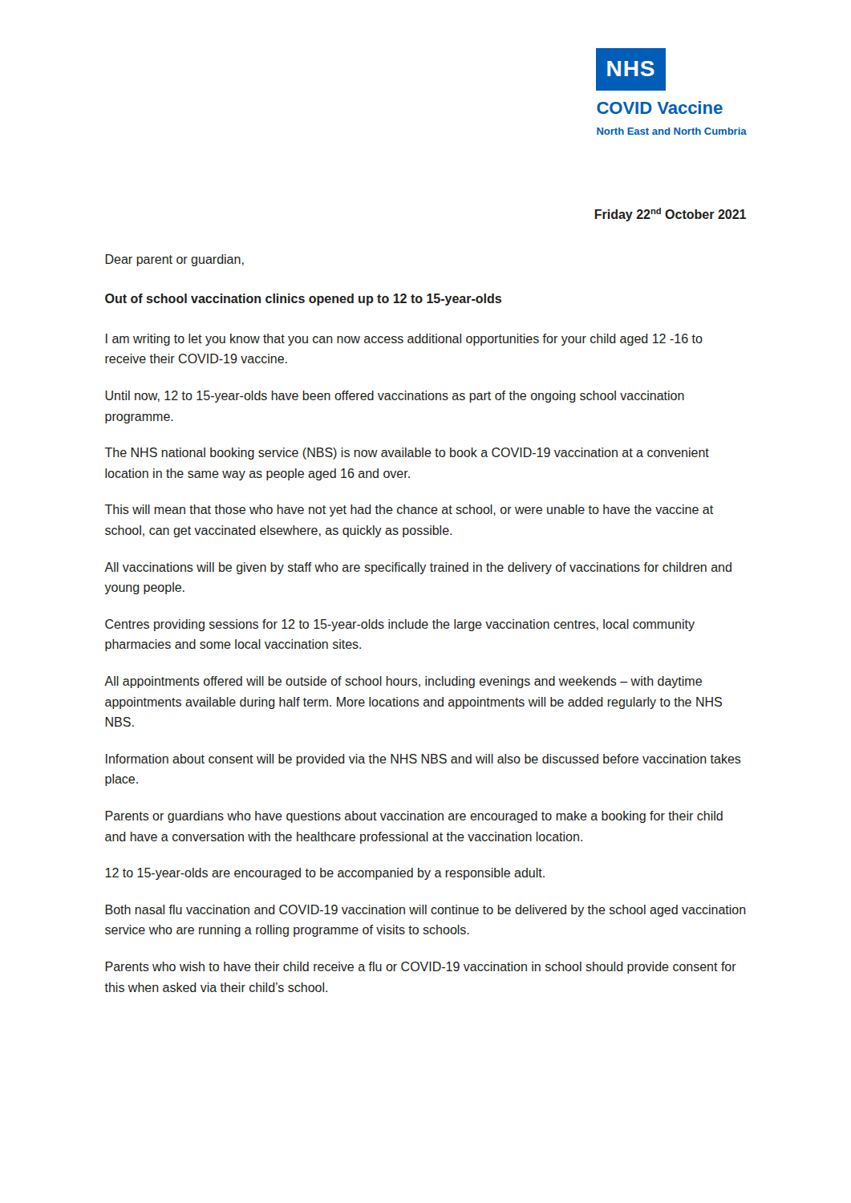NHS
COVID Vaccine
North East and North Cumbria
Friday 22nd October 2021
Dear parent or guardian,
Out of school vaccination clinics opened up to 12 to 15-year-olds
I am writing to let you know that you can now access additional opportunities for your child aged 12 -16 to receive their COVID-19 vaccine.
Until now, 12 to 15-year-olds have been offered vaccinations as part of the ongoing school vaccination programme.
The NHS national booking service (NBS) is now available to book a COVID-19 vaccination at a convenient location in the same way as people aged 16 and over.
This will mean that those who have not yet had the chance at school, or were unable to have the vaccine at school, can get vaccinated elsewhere, as quickly as possible.
All vaccinations will be given by staff who are specifically trained in the delivery of vaccinations for children and young people.
Centres providing sessions for 12 to 15-year-olds include the large vaccination centres, local community pharmacies and some local vaccination sites.
All appointments offered will be outside of school hours, including evenings and weekends – with daytime appointments available during half term. More locations and appointments will be added regularly to the NHS NBS.
Information about consent will be provided via the NHS NBS and will also be discussed before vaccination takes place.
Parents or guardians who have questions about vaccination are encouraged to make a booking for their child and have a conversation with the healthcare professional at the vaccination location.
12 to 15-year-olds are encouraged to be accompanied by a responsible adult.
Both nasal flu vaccination and COVID-19 vaccination will continue to be delivered by the school aged vaccination service who are running a rolling programme of visits to schools.
Parents who wish to have their child receive a flu or COVID-19 vaccination in school should provide consent for this when asked via their child’s school.